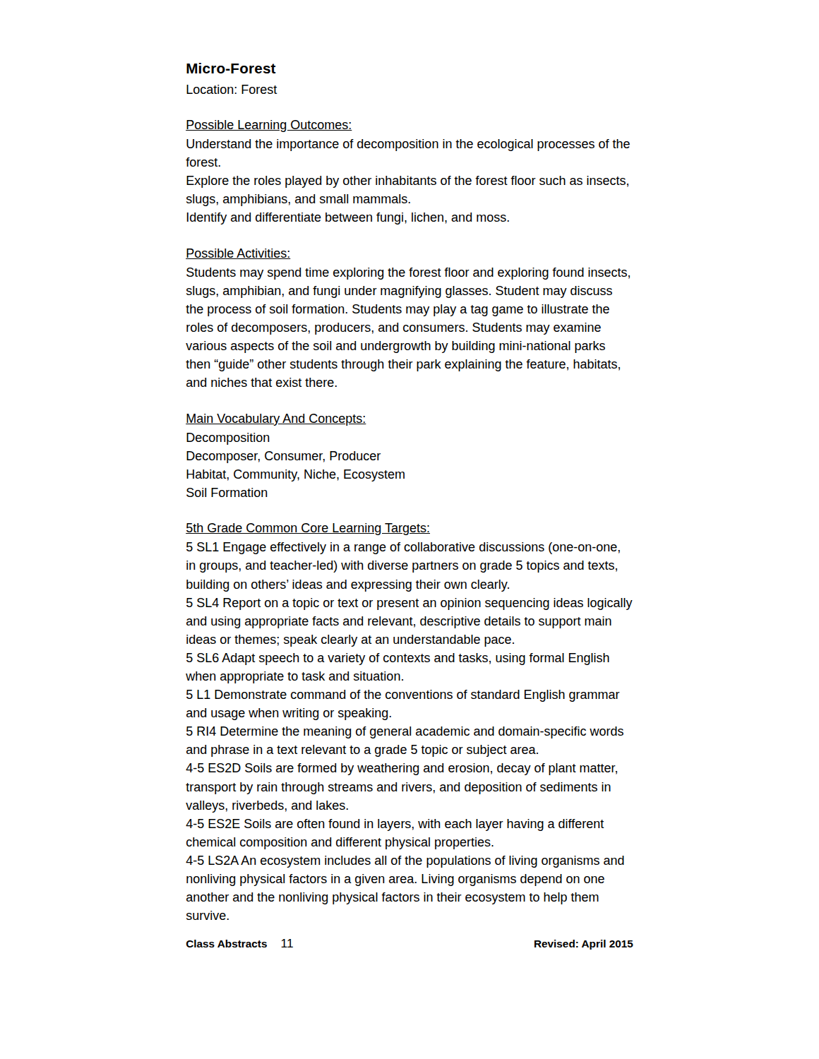Micro-Forest
Location: Forest
Possible Learning Outcomes:
Understand the importance of decomposition in the ecological processes of the forest.
Explore the roles played by other inhabitants of the forest floor such as insects, slugs, amphibians, and small mammals.
Identify and differentiate between fungi, lichen, and moss.
Possible Activities:
Students may spend time exploring the forest floor and exploring found insects, slugs, amphibian, and fungi under magnifying glasses. Student may discuss the process of soil formation. Students may play a tag game to illustrate the roles of decomposers, producers, and consumers. Students may examine various aspects of the soil and undergrowth by building mini-national parks then “guide” other students through their park explaining the feature, habitats, and niches that exist there.
Main Vocabulary And Concepts:
Decomposition
Decomposer, Consumer, Producer
Habitat, Community, Niche, Ecosystem
Soil Formation
5th Grade Common Core Learning Targets:
5 SL1 Engage effectively in a range of collaborative discussions (one-on-one, in groups, and teacher-led) with diverse partners on grade 5 topics and texts, building on others’ ideas and expressing their own clearly.
5 SL4 Report on a topic or text or present an opinion sequencing ideas logically and using appropriate facts and relevant, descriptive details to support main ideas or themes; speak clearly at an understandable pace.
5 SL6 Adapt speech to a variety of contexts and tasks, using formal English when appropriate to task and situation.
5 L1 Demonstrate command of the conventions of standard English grammar and usage when writing or speaking.
5 RI4 Determine the meaning of general academic and domain-specific words and phrase in a text relevant to a grade 5 topic or subject area.
4-5 ES2D Soils are formed by weathering and erosion, decay of plant matter, transport by rain through streams and rivers, and deposition of sediments in valleys, riverbeds, and lakes.
4-5 ES2E Soils are often found in layers, with each layer having a different chemical composition and different physical properties.
4-5 LS2A An ecosystem includes all of the populations of living organisms and nonliving physical factors in a given area. Living organisms depend on one another and the nonliving physical factors in their ecosystem to help them survive.
Class Abstracts 11 Revised: April 2015